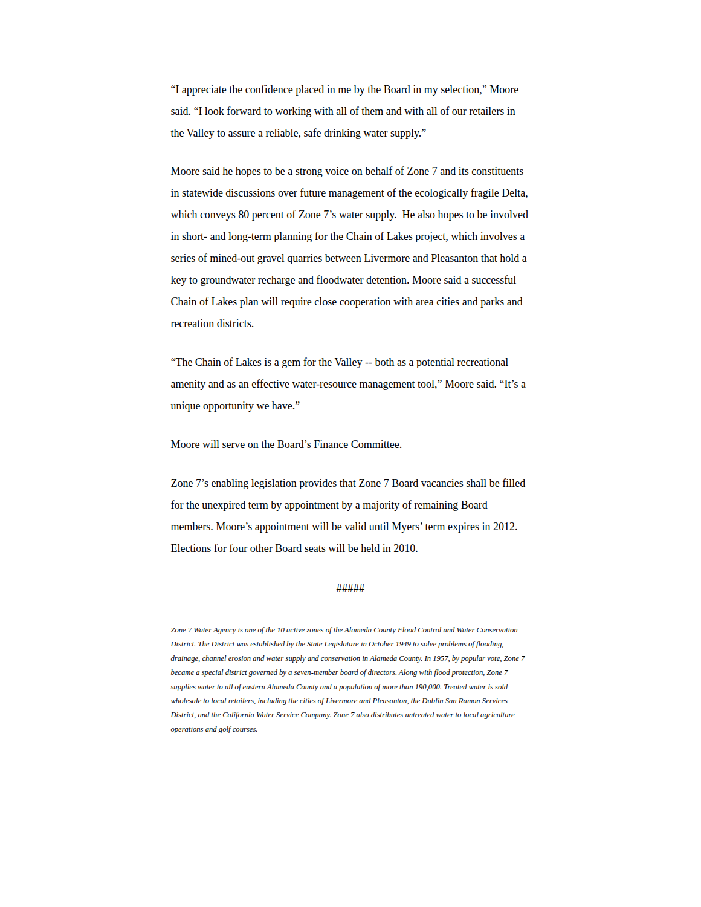“I appreciate the confidence placed in me by the Board in my selection,” Moore said. “I look forward to working with all of them and with all of our retailers in the Valley to assure a reliable, safe drinking water supply.”
Moore said he hopes to be a strong voice on behalf of Zone 7 and its constituents in statewide discussions over future management of the ecologically fragile Delta, which conveys 80 percent of Zone 7’s water supply. He also hopes to be involved in short- and long-term planning for the Chain of Lakes project, which involves a series of mined-out gravel quarries between Livermore and Pleasanton that hold a key to groundwater recharge and floodwater detention. Moore said a successful Chain of Lakes plan will require close cooperation with area cities and parks and recreation districts.
“The Chain of Lakes is a gem for the Valley -- both as a potential recreational amenity and as an effective water-resource management tool,” Moore said. “It’s a unique opportunity we have.”
Moore will serve on the Board’s Finance Committee.
Zone 7’s enabling legislation provides that Zone 7 Board vacancies shall be filled for the unexpired term by appointment by a majority of remaining Board members. Moore’s appointment will be valid until Myers’ term expires in 2012. Elections for four other Board seats will be held in 2010.
#####
Zone 7 Water Agency is one of the 10 active zones of the Alameda County Flood Control and Water Conservation District. The District was established by the State Legislature in October 1949 to solve problems of flooding, drainage, channel erosion and water supply and conservation in Alameda County. In 1957, by popular vote, Zone 7 became a special district governed by a seven-member board of directors. Along with flood protection, Zone 7 supplies water to all of eastern Alameda County and a population of more than 190,000. Treated water is sold wholesale to local retailers, including the cities of Livermore and Pleasanton, the Dublin San Ramon Services District, and the California Water Service Company. Zone 7 also distributes untreated water to local agriculture operations and golf courses.